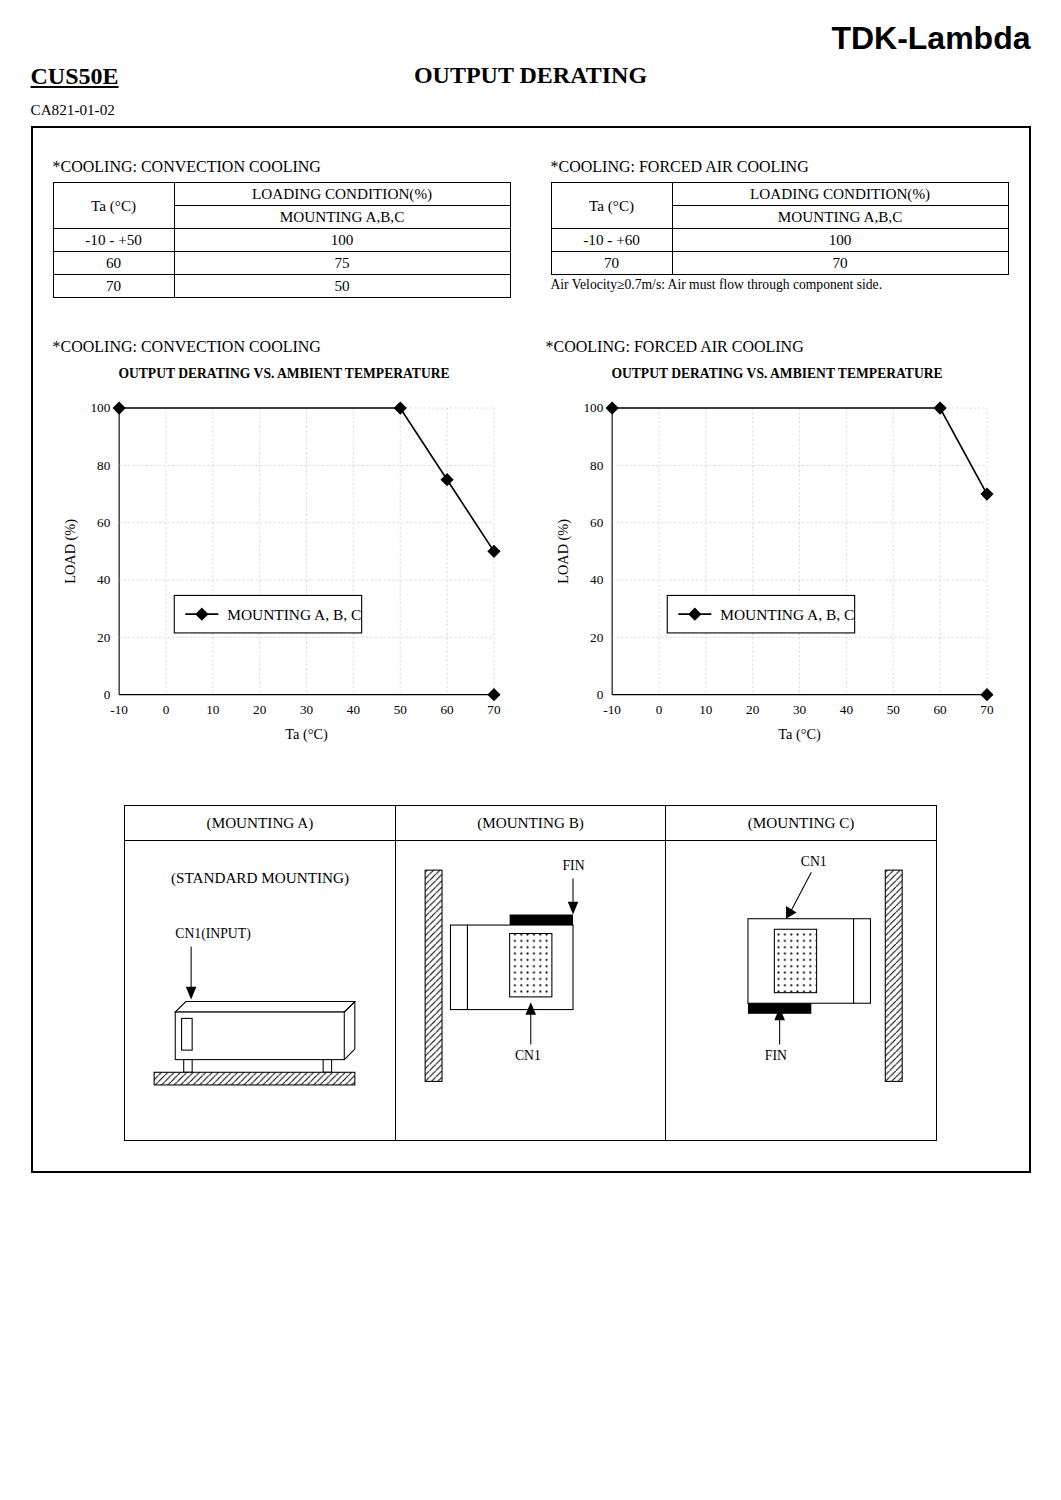TDK-Lambda
CUS50E
OUTPUT DERATING
CA821-01-02
*COOLING: CONVECTION COOLING
| Ta (°C) | LOADING CONDITION(%) |
| MOUNTING A,B,C |
| -10 - +50 | 100 |
| 60 | 75 |
| 70 | 50 |
*COOLING: FORCED AIR COOLING
| Ta (°C) | LOADING CONDITION(%) |
| MOUNTING A,B,C |
| -10 - +60 | 100 |
| 70 | 70 |
Air Velocity≥0.7m/s: Air must flow through component side.
*COOLING: CONVECTION COOLING
OUTPUT DERATING VS. AMBIENT TEMPERATURE
0 20 40 60 80 100 -10 0 10 20 30 40 50 60 70 Ta (°C) LOAD (%) MOUNTING A, B, C
*COOLING: FORCED AIR COOLING
OUTPUT DERATING VS. AMBIENT TEMPERATURE
0 20 40 60 80 100 -10 0 10 20 30 40 50 60 70 Ta (°C) LOAD (%) MOUNTING A, B, C
| (MOUNTING A) | (MOUNTING B) | (MOUNTING C) |
| --- | --- | --- |
| (STANDARD MOUNTING) CN1(INPUT) | FIN CN1 | CN1 FIN |